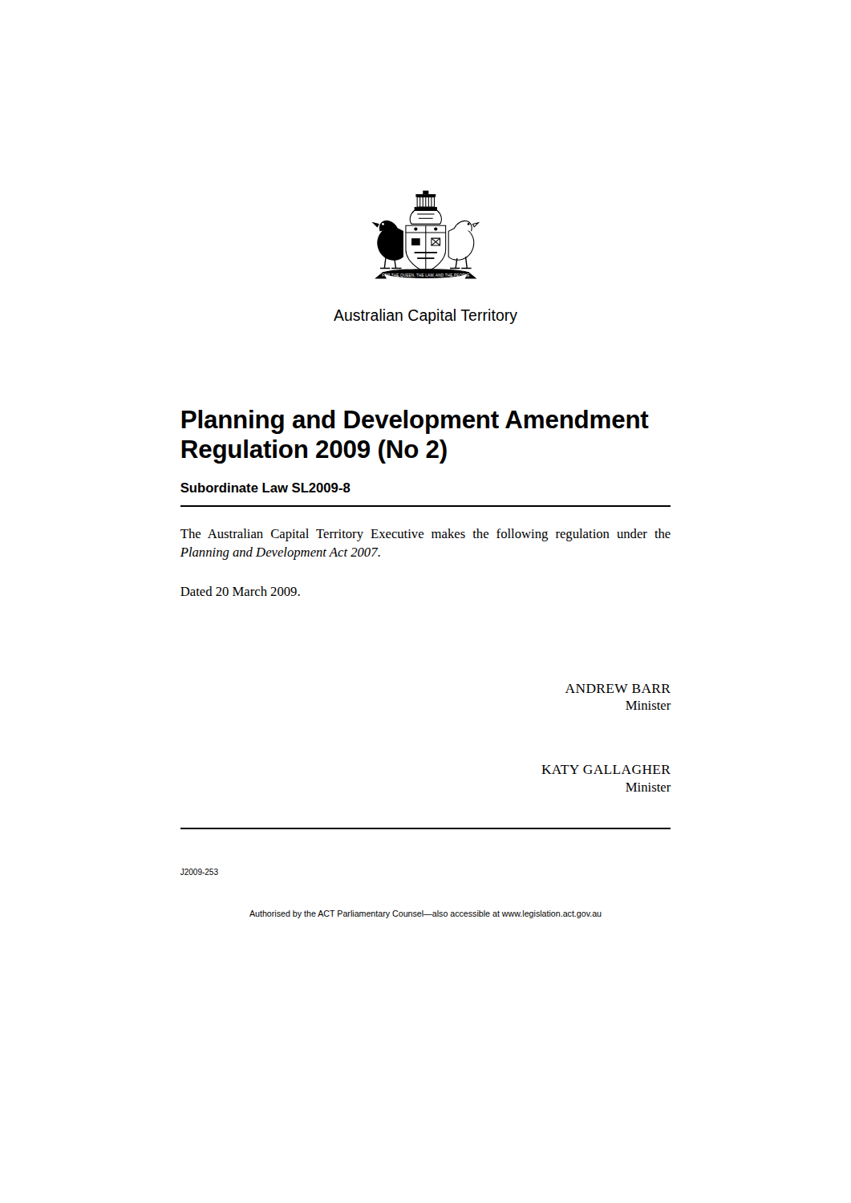FOR THE QUEEN, THE LAW, AND THE PEOPLE
Australian Capital Territory
Planning and Development Amendment
Regulation 2009 (No 2)
Subordinate Law SL2009-8
The Australian Capital Territory Executive makes the following regulation under the Planning and Development Act 2007.
Dated 20 March 2009.
ANDREW BARR
Minister
KATY GALLAGHER
Minister
J2009-253
Authorised by the ACT Parliamentary Counsel—also accessible at www.legislation.act.gov.au